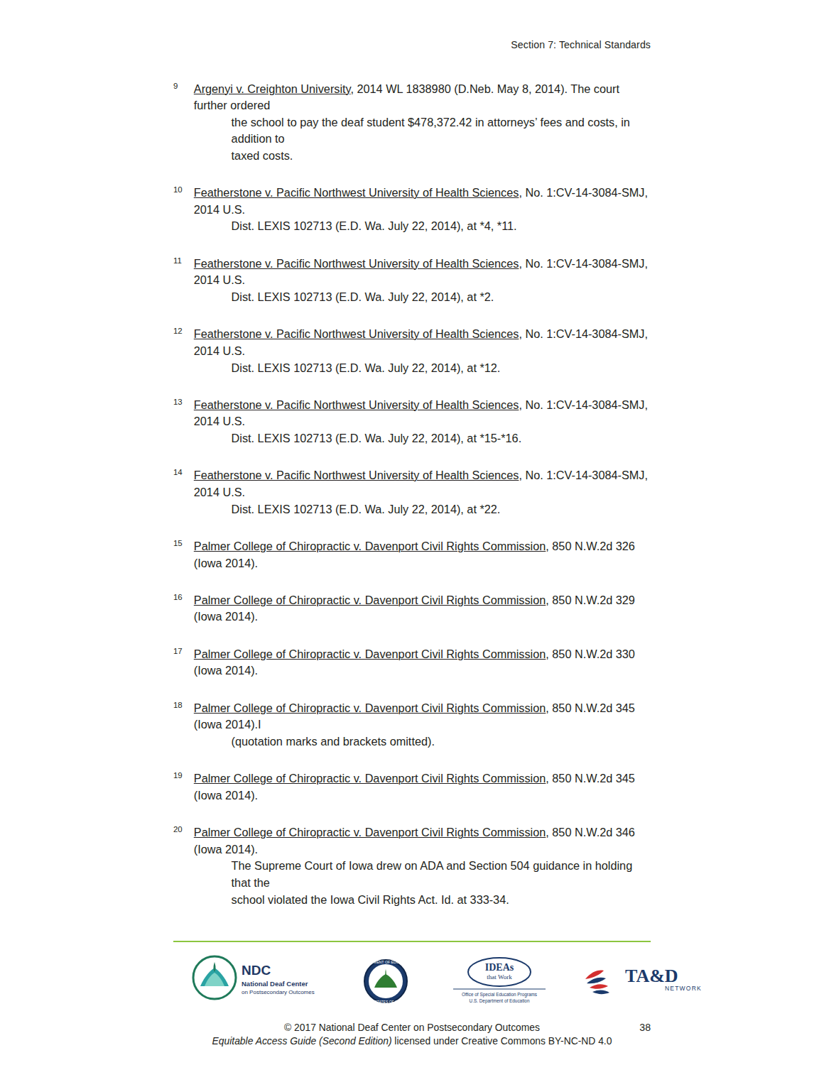Section 7: Technical Standards
9 Argenyi v. Creighton University, 2014 WL 1838980 (D.Neb. May 8, 2014). The court further ordered the school to pay the deaf student $478,372.42 in attorneys’ fees and costs, in addition to taxed costs.
10 Featherstone v. Pacific Northwest University of Health Sciences, No. 1:CV-14-3084-SMJ, 2014 U.S. Dist. LEXIS 102713 (E.D. Wa. July 22, 2014), at *4, *11.
11 Featherstone v. Pacific Northwest University of Health Sciences, No. 1:CV-14-3084-SMJ, 2014 U.S. Dist. LEXIS 102713 (E.D. Wa. July 22, 2014), at *2.
12 Featherstone v. Pacific Northwest University of Health Sciences, No. 1:CV-14-3084-SMJ, 2014 U.S. Dist. LEXIS 102713 (E.D. Wa. July 22, 2014), at *12.
13 Featherstone v. Pacific Northwest University of Health Sciences, No. 1:CV-14-3084-SMJ, 2014 U.S. Dist. LEXIS 102713 (E.D. Wa. July 22, 2014), at *15-*16.
14 Featherstone v. Pacific Northwest University of Health Sciences, No. 1:CV-14-3084-SMJ, 2014 U.S. Dist. LEXIS 102713 (E.D. Wa. July 22, 2014), at *22.
15 Palmer College of Chiropractic v. Davenport Civil Rights Commission, 850 N.W.2d 326 (Iowa 2014).
16 Palmer College of Chiropractic v. Davenport Civil Rights Commission, 850 N.W.2d 329 (Iowa 2014).
17 Palmer College of Chiropractic v. Davenport Civil Rights Commission, 850 N.W.2d 330 (Iowa 2014).
18 Palmer College of Chiropractic v. Davenport Civil Rights Commission, 850 N.W.2d 345 (Iowa 2014).I (quotation marks and brackets omitted).
19 Palmer College of Chiropractic v. Davenport Civil Rights Commission, 850 N.W.2d 345 (Iowa 2014).
20 Palmer College of Chiropractic v. Davenport Civil Rights Commission, 850 N.W.2d 346 (Iowa 2014). The Supreme Court of Iowa drew on ADA and Section 504 guidance in holding that the school violated the Iowa Civil Rights Act. Id. at 333-34.
NDC National Deaf Center on Postsecondary Outcomes
DEPARTMENT OF EDUCATION UNITED STATES OF AMERICA
IDEAs that Work Office of Special Education Programs U.S. Department of Education
TA&D NETWORK
© 2017 National Deaf Center on Postsecondary Outcomes
Equitable Access Guide (Second Edition) licensed under Creative Commons BY-NC-ND 4.0
38